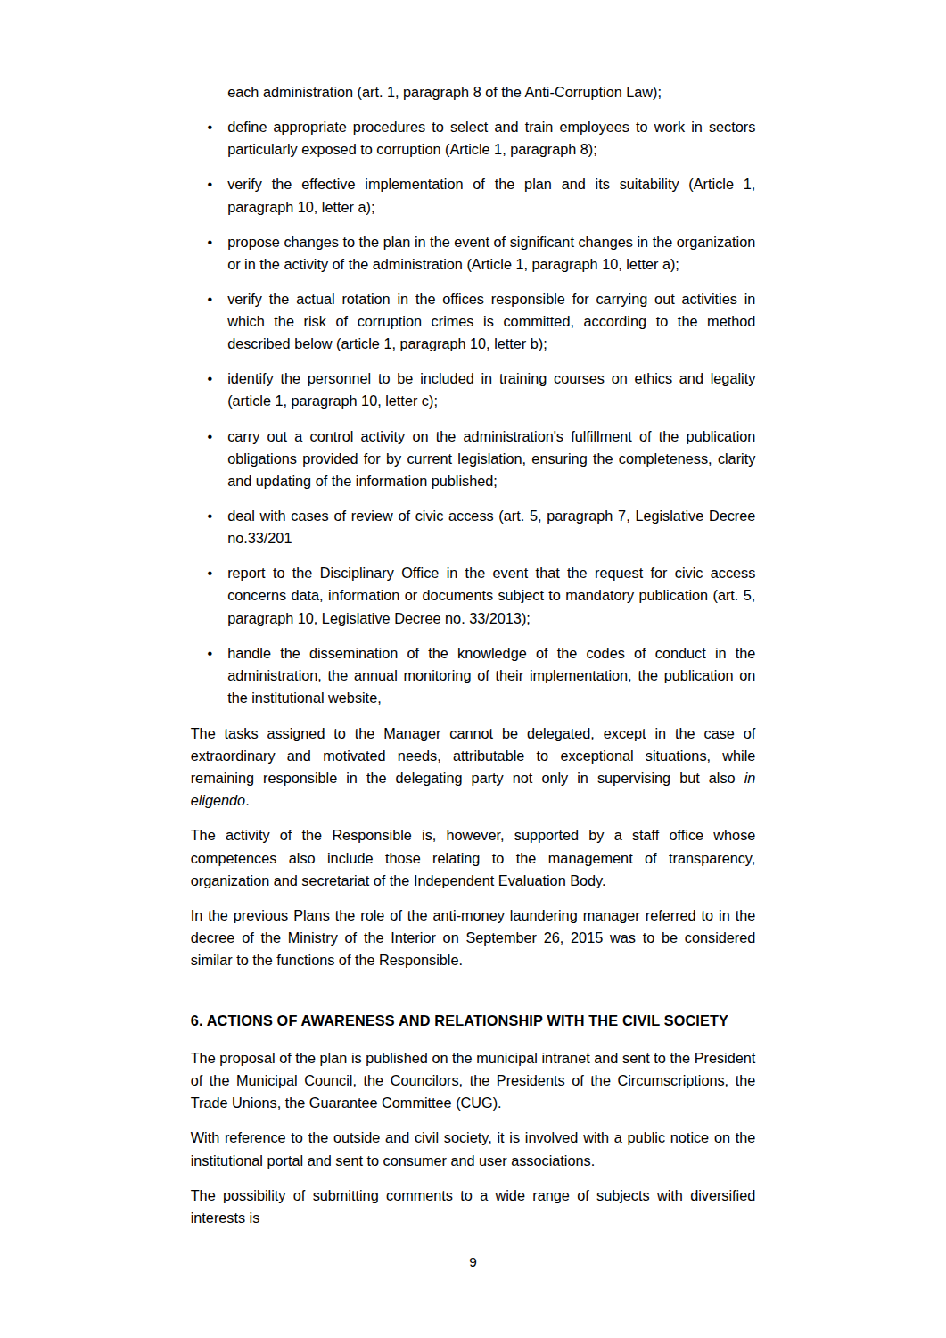each administration (art. 1, paragraph 8 of the Anti-Corruption Law);
define appropriate procedures to select and train employees to work in sectors particularly exposed to corruption (Article 1, paragraph 8);
verify the effective implementation of the plan and its suitability (Article 1, paragraph 10, letter a);
propose changes to the plan in the event of significant changes in the organization or in the activity of the administration (Article 1, paragraph 10, letter a);
verify the actual rotation in the offices responsible for carrying out activities in which the risk of corruption crimes is committed, according to the method described below (article 1, paragraph 10, letter b);
identify the personnel to be included in training courses on ethics and legality (article 1, paragraph 10, letter c);
carry out a control activity on the administration's fulfillment of the publication obligations provided for by current legislation, ensuring the completeness, clarity and updating of the information published;
deal with cases of review of civic access (art. 5, paragraph 7, Legislative Decree no.33/201
report to the Disciplinary Office in the event that the request for civic access concerns data, information or documents subject to mandatory publication (art. 5, paragraph 10, Legislative Decree no. 33/2013);
handle the dissemination of the knowledge of the codes of conduct in the administration, the annual monitoring of their implementation, the publication on the institutional website,
The tasks assigned to the Manager cannot be delegated, except in the case of extraordinary and motivated needs, attributable to exceptional situations, while remaining responsible in the delegating party not only in supervising but also in eligendo.
The activity of the Responsible is, however, supported by a staff office whose competences also include those relating to the management of transparency, organization and secretariat of the Independent Evaluation Body.
In the previous Plans the role of the anti-money laundering manager referred to in the decree of the Ministry of the Interior on September 26, 2015 was to be considered similar to the functions of the Responsible.
6. ACTIONS OF AWARENESS AND RELATIONSHIP WITH THE CIVIL SOCIETY
The proposal of the plan is published on the municipal intranet and sent to the President of the Municipal Council, the Councilors, the Presidents of the Circumscriptions, the Trade Unions, the Guarantee Committee (CUG).
With reference to the outside and civil society, it is involved with a public notice on the institutional portal and sent to consumer and user associations.
The possibility of submitting comments to a wide range of subjects with diversified interests is
9